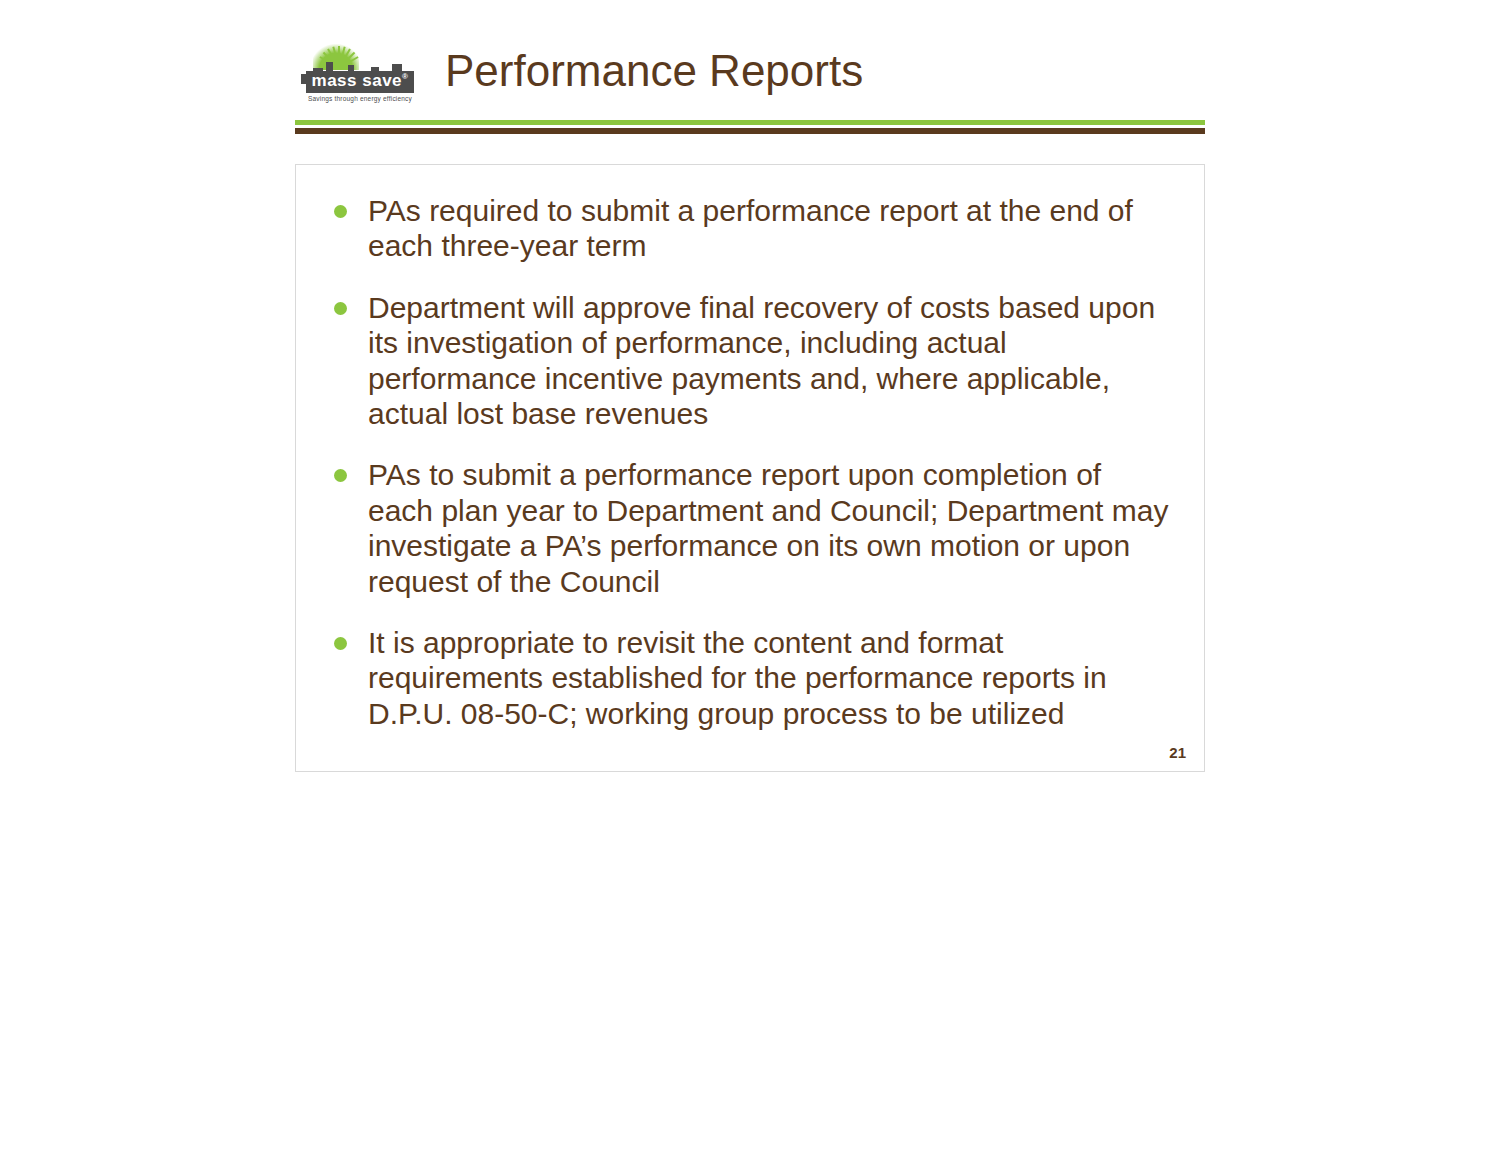mass save® Savings through energy efficiency
Performance Reports
PAs required to submit a performance report at the end of each three-year term
Department will approve final recovery of costs based upon its investigation of performance, including actual performance incentive payments and, where applicable, actual lost base revenues
PAs to submit a performance report upon completion of each plan year to Department and Council; Department may investigate a PA’s performance on its own motion or upon request of the Council
It is appropriate to revisit the content and format requirements established for the performance reports in D.P.U. 08-50-C; working group process to be utilized
21